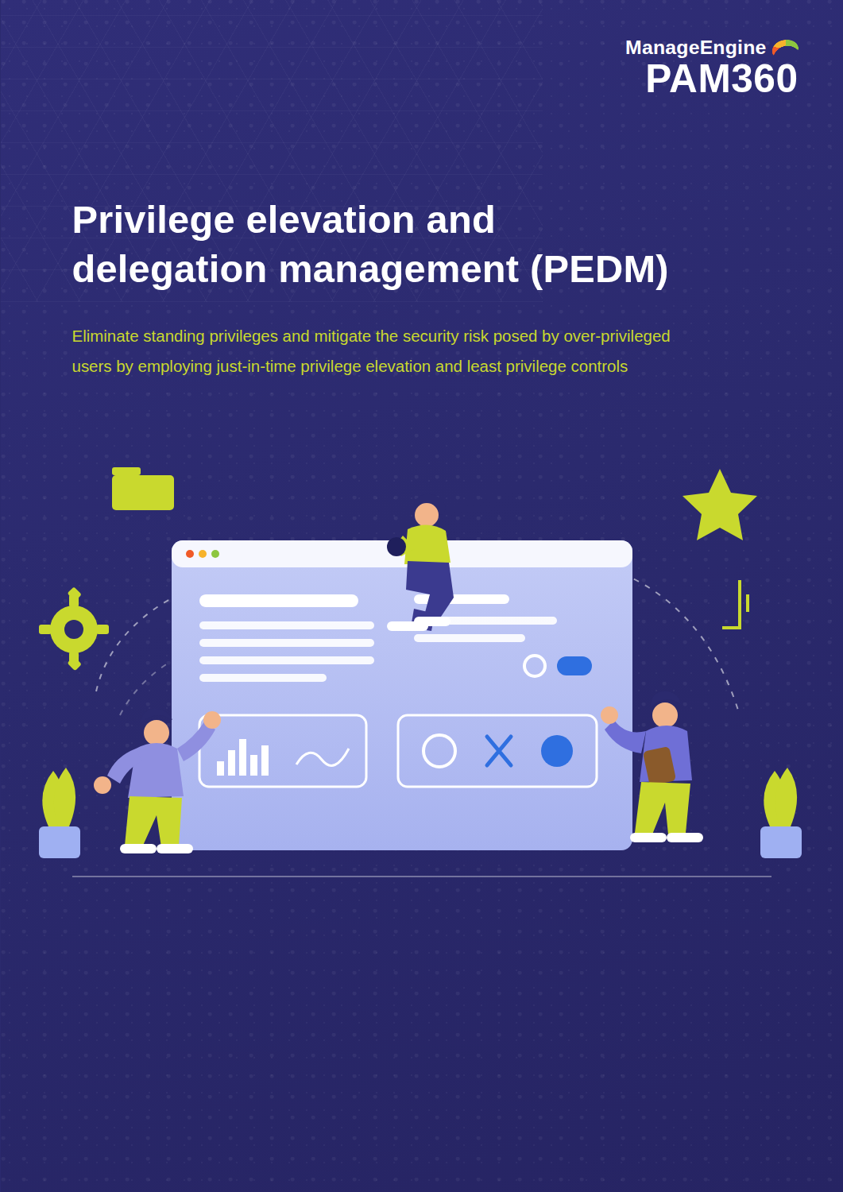ManageEngine
PAM360
Privilege elevation and delegation management (PEDM)
Eliminate standing privileges and mitigate the security risk posed by over-privileged users by employing just-in-time privilege elevation and least privilege controls